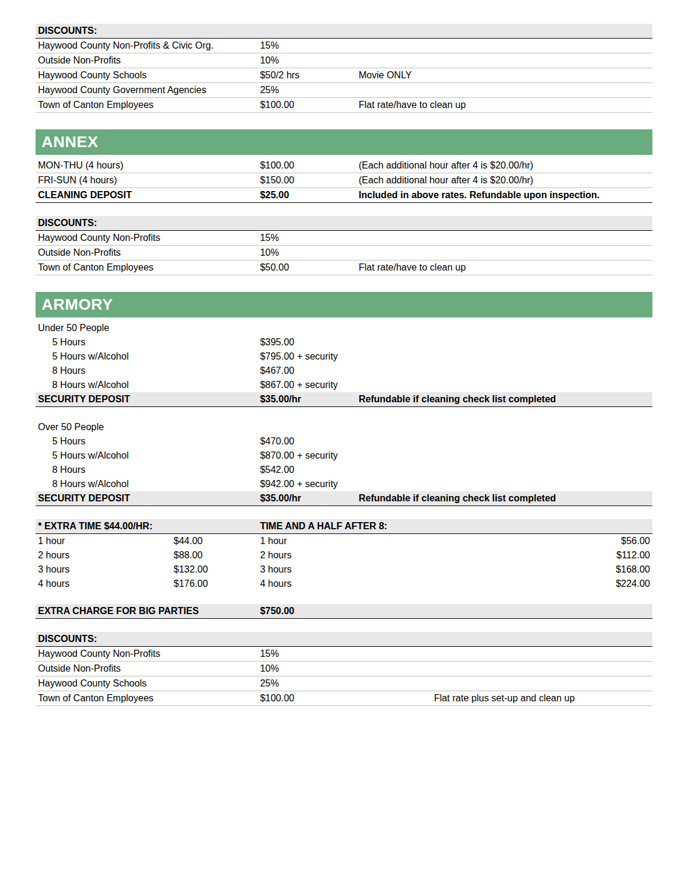| DISCOUNTS: | | |
| Haywood County Non-Profits & Civic Org. | 15% | |
| Outside Non-Profits | 10% | |
| Haywood County Schools | $50/2 hrs | Movie ONLY |
| Haywood County Government Agencies | 25% | |
| Town of Canton Employees | $100.00 | Flat rate/have to clean up |
Annex
| MON-THU (4 hours) | $100.00 | (Each additional hour after 4 is $20.00/hr) |
| FRI-SUN (4 hours) | $150.00 | (Each additional hour after 4 is $20.00/hr) |
| CLEANING DEPOSIT | $25.00 | Included in above rates. Refundable upon inspection. |
| DISCOUNTS: | | |
| Haywood County Non-Profits | 15% | |
| Outside Non-Profits | 10% | |
| Town of Canton Employees | $50.00 | Flat rate/have to clean up |
Armory
| Under 50 People | | |
| 5 Hours | $395.00 | |
| 5 Hours w/Alcohol | $795.00 + security | |
| 8 Hours | $467.00 | |
| 8 Hours w/Alcohol | $867.00 + security | |
| SECURITY DEPOSIT | $35.00/hr | Refundable if cleaning check list completed |
| Over 50 People | | |
| 5 Hours | $470.00 | |
| 5 Hours w/Alcohol | $870.00 + security | |
| 8 Hours | $542.00 | |
| 8 Hours w/Alcohol | $942.00 + security | |
| SECURITY DEPOSIT | $35.00/hr | Refundable if cleaning check list completed |
| * EXTRA TIME $44.00/HR: | | TIME AND A HALF AFTER 8: | |
| 1 hour | $44.00 | 1 hour | $56.00 |
| 2 hours | $88.00 | 2 hours | $112.00 |
| 3 hours | $132.00 | 3 hours | $168.00 |
| 4 hours | $176.00 | 4 hours | $224.00 |
| EXTRA CHARGE FOR BIG PARTIES | $750.00 | |
| DISCOUNTS: | | |
| Haywood County Non-Profits | 15% | |
| Outside Non-Profits | 10% | |
| Haywood County Schools | 25% | |
| Town of Canton Employees | $100.00 | Flat rate plus set-up and clean up |